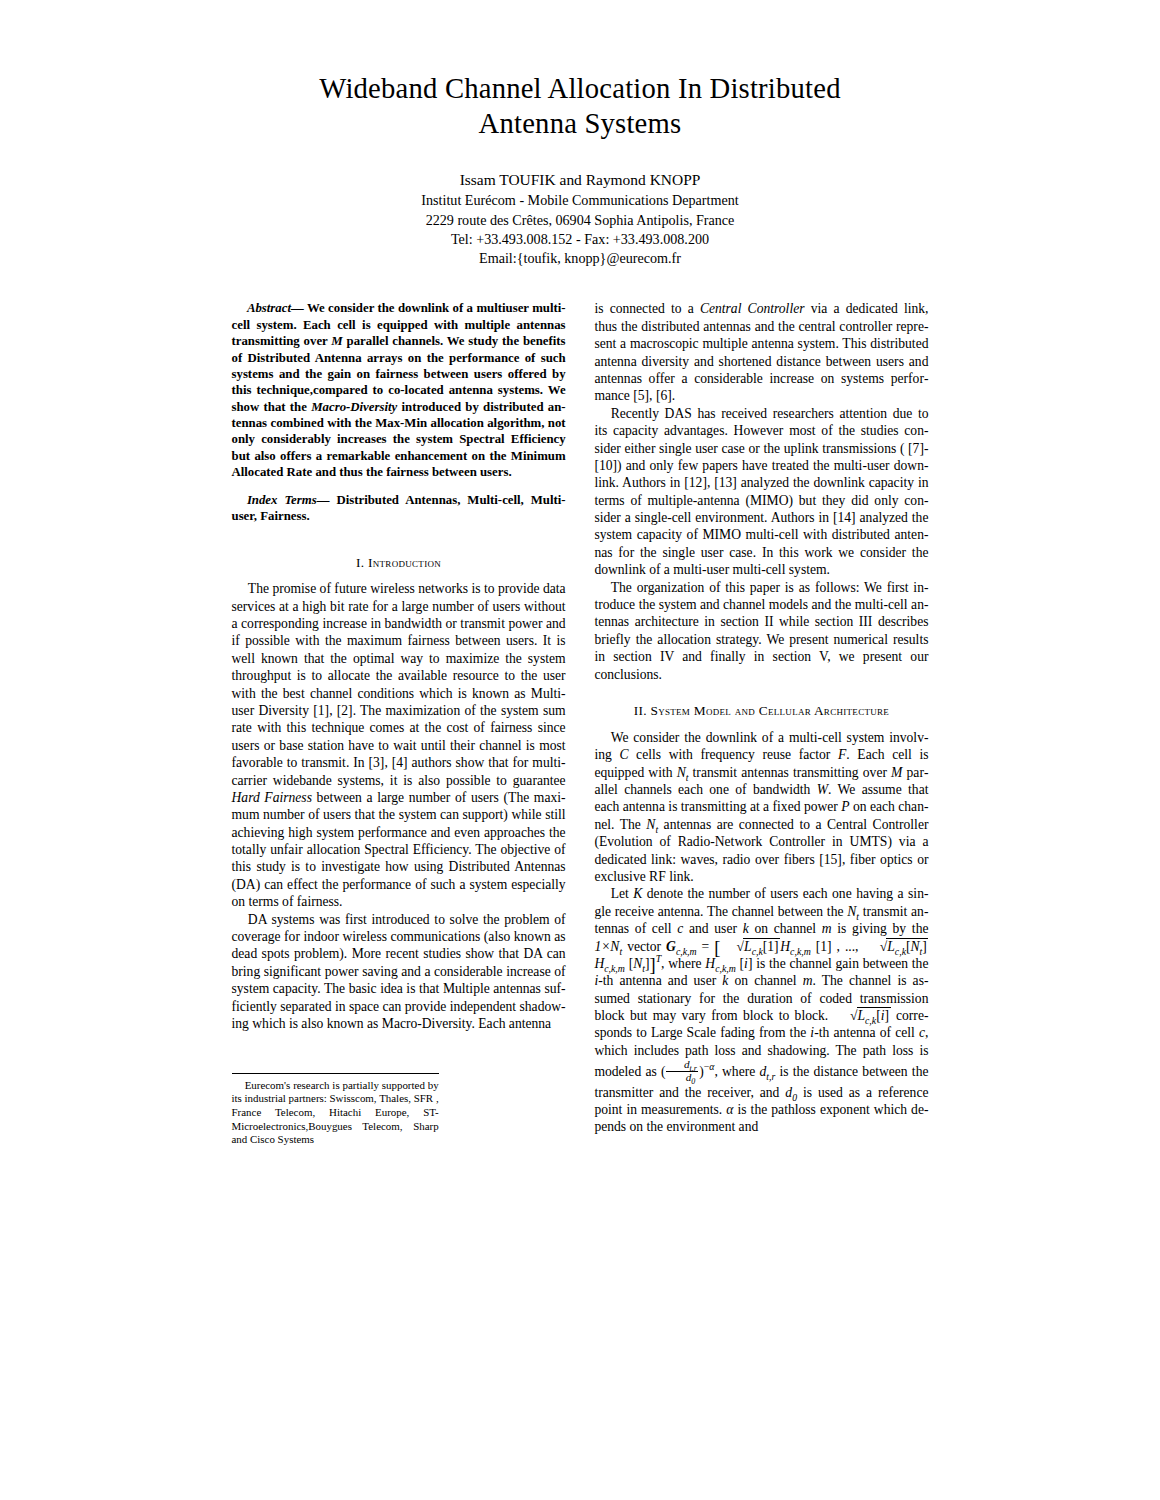Wideband Channel Allocation In Distributed
Antenna Systems
Issam TOUFIK and Raymond KNOPP
Institut Eurécom - Mobile Communications Department
2229 route des Crêtes, 06904 Sophia Antipolis, France
Tel: +33.493.008.152 - Fax: +33.493.008.200
Email:{toufik, knopp}@eurecom.fr
Abstract— We consider the downlink of a multiuser multi-cell system. Each cell is equipped with multiple antennas transmitting over M parallel channels. We study the benefits of Distributed Antenna arrays on the performance of such systems and the gain on fairness between users offered by this technique,compared to co-located antenna systems. We show that the Macro-Diversity introduced by distributed antennas combined with the Max-Min allocation algorithm, not only considerably increases the system Spectral Efficiency but also offers a remarkable enhancement on the Minimum Allocated Rate and thus the fairness between users.
Index Terms— Distributed Antennas, Multi-cell, Multi-user, Fairness.
I. Introduction
The promise of future wireless networks is to provide data services at a high bit rate for a large number of users without a corresponding increase in bandwidth or transmit power and if possible with the maximum fairness between users. It is well known that the optimal way to maximize the system throughput is to allocate the available resource to the user with the best channel conditions which is known as Multi-user Diversity [1], [2]. The maximization of the system sum rate with this technique comes at the cost of fairness since users or base station have to wait until their channel is most favorable to transmit. In [3], [4] authors show that for multi-carrier widebande systems, it is also possible to guarantee Hard Fairness between a large number of users (The maximum number of users that the system can support) while still achieving high system performance and even approaches the totally unfair allocation Spectral Efficiency. The objective of this study is to investigate how using Distributed Antennas (DA) can effect the performance of such a system especially on terms of fairness.
DA systems was first introduced to solve the problem of coverage for indoor wireless communications (also known as dead spots problem). More recent studies show that DA can bring significant power saving and a considerable increase of system capacity. The basic idea is that Multiple antennas sufficiently separated in space can provide independent shadowing which is also known as Macro-Diversity. Each antenna
Eurecom's research is partially supported by its industrial partners: Swisscom, Thales, SFR , France Telecom, Hitachi Europe, ST-Microelectronics,Bouygues Telecom, Sharp and Cisco Systems
is connected to a Central Controller via a dedicated link, thus the distributed antennas and the central controller represent a macroscopic multiple antenna system. This distributed antenna diversity and shortened distance between users and antennas offer a considerable increase on systems performance [5], [6].
Recently DAS has received researchers attention due to its capacity advantages. However most of the studies consider either single user case or the uplink transmissions ( [7]- [10]) and only few papers have treated the multi-user downlink. Authors in [12], [13] analyzed the downlink capacity in terms of multiple-antenna (MIMO) but they did only consider a single-cell environment. Authors in [14] analyzed the system capacity of MIMO multi-cell with distributed antennas for the single user case. In this work we consider the downlink of a multi-user multi-cell system.
The organization of this paper is as follows: We first introduce the system and channel models and the multi-cell antennas architecture in section II while section III describes briefly the allocation strategy. We present numerical results in section IV and finally in section V, we present our conclusions.
II. System Model and Cellular Architecture
We consider the downlink of a multi-cell system involving C cells with frequency reuse factor F. Each cell is equipped with Nt transmit antennas transmitting over M parallel channels each one of bandwidth W. We assume that each antenna is transmitting at a fixed power P on each channel. The Nt antennas are connected to a Central Controller (Evolution of Radio-Network Controller in UMTS) via a dedicated link: waves, radio over fibers [15], fiber optics or exclusive RF link.
Let K denote the number of users each one having a single receive antenna. The channel between the Nt transmit antennas of cell c and user k on channel m is giving by the 1×Nt vector Gc,k,m = [√Lc,k[1] Hc,k,m [1] , ..., √Lc,k[Nt] Hc,k,m [Nt]]T, where Hc,k,m [i] is the channel gain between the i-th antenna and user k on channel m. The channel is assumed stationary for the duration of coded transmission block but may vary from block to block. √Lc,k[i] corresponds to Large Scale fading from the i-th antenna of cell c, which includes path loss and shadowing. The path loss is modeled as (dt,r d0)−α, where dt,r is the distance between the transmitter and the receiver, and d0 is used as a reference point in measurements. α is the pathloss exponent which depends on the environment and